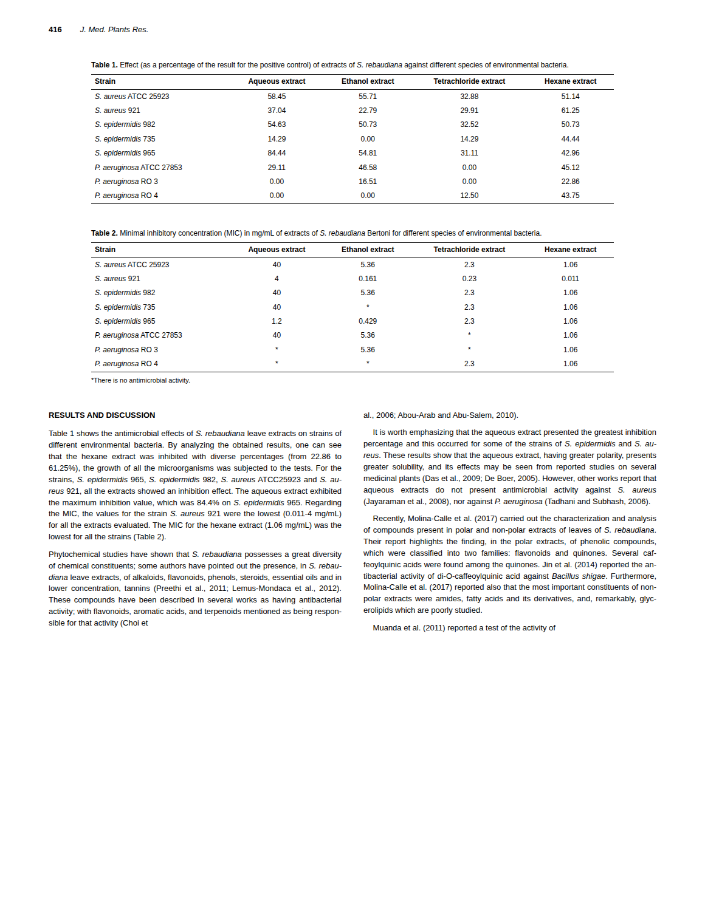416 J. Med. Plants Res.
Table 1. Effect (as a percentage of the result for the positive control) of extracts of S. rebaudiana against different species of environmental bacteria.
| Strain | Aqueous extract | Ethanol extract | Tetrachloride extract | Hexane extract |
| --- | --- | --- | --- | --- |
| S. aureus ATCC 25923 | 58.45 | 55.71 | 32.88 | 51.14 |
| S. aureus 921 | 37.04 | 22.79 | 29.91 | 61.25 |
| S. epidermidis 982 | 54.63 | 50.73 | 32.52 | 50.73 |
| S. epidermidis 735 | 14.29 | 0.00 | 14.29 | 44.44 |
| S. epidermidis 965 | 84.44 | 54.81 | 31.11 | 42.96 |
| P. aeruginosa ATCC 27853 | 29.11 | 46.58 | 0.00 | 45.12 |
| P. aeruginosa RO 3 | 0.00 | 16.51 | 0.00 | 22.86 |
| P. aeruginosa RO 4 | 0.00 | 0.00 | 12.50 | 43.75 |
Table 2. Minimal inhibitory concentration (MIC) in mg/mL of extracts of S. rebaudiana Bertoni for different species of environmental bacteria.
| Strain | Aqueous extract | Ethanol extract | Tetrachloride extract | Hexane extract |
| --- | --- | --- | --- | --- |
| S. aureus ATCC 25923 | 40 | 5.36 | 2.3 | 1.06 |
| S. aureus 921 | 4 | 0.161 | 0.23 | 0.011 |
| S. epidermidis 982 | 40 | 5.36 | 2.3 | 1.06 |
| S. epidermidis 735 | 40 | * | 2.3 | 1.06 |
| S. epidermidis 965 | 1.2 | 0.429 | 2.3 | 1.06 |
| P. aeruginosa ATCC 27853 | 40 | 5.36 | * | 1.06 |
| P. aeruginosa RO 3 | * | 5.36 | * | 1.06 |
| P. aeruginosa RO 4 | * | * | 2.3 | 1.06 |
*There is no antimicrobial activity.
Results and Discussion
Table 1 shows the antimicrobial effects of S. rebaudiana leave extracts on strains of different environmental bacteria. By analyzing the obtained results, one can see that the hexane extract was inhibited with diverse percentages (from 22.86 to 61.25%), the growth of all the microorganisms was subjected to the tests. For the strains, S. epidermidis 965, S. epidermidis 982, S. aureus ATCC25923 and S. aureus 921, all the extracts showed an inhibition effect. The aqueous extract exhibited the maximum inhibition value, which was 84.4% on S. epidermidis 965. Regarding the MIC, the values for the strain S. aureus 921 were the lowest (0.011-4 mg/mL) for all the extracts evaluated. The MIC for the hexane extract (1.06 mg/mL) was the lowest for all the strains (Table 2).
Phytochemical studies have shown that S. rebaudiana possesses a great diversity of chemical constituents; some authors have pointed out the presence, in S. rebaudiana leave extracts, of alkaloids, flavonoids, phenols, steroids, essential oils and in lower concentration, tannins (Preethi et al., 2011; Lemus-Mondaca et al., 2012). These compounds have been described in several works as having antibacterial activity; with flavonoids, aromatic acids, and terpenoids mentioned as being responsible for that activity (Choi et
al., 2006; Abou-Arab and Abu-Salem, 2010).
It is worth emphasizing that the aqueous extract presented the greatest inhibition percentage and this occurred for some of the strains of S. epidermidis and S. aureus. These results show that the aqueous extract, having greater polarity, presents greater solubility, and its effects may be seen from reported studies on several medicinal plants (Das et al., 2009; De Boer, 2005). However, other works report that aqueous extracts do not present antimicrobial activity against S. aureus (Jayaraman et al., 2008), nor against P. aeruginosa (Tadhani and Subhash, 2006).
Recently, Molina-Calle et al. (2017) carried out the characterization and analysis of compounds present in polar and non-polar extracts of leaves of S. rebaudiana. Their report highlights the finding, in the polar extracts, of phenolic compounds, which were classified into two families: flavonoids and quinones. Several caffeoylquinic acids were found among the quinones. Jin et al. (2014) reported the antibacterial activity of di-O-caffeoylquinic acid against Bacillus shigae. Furthermore, Molina-Calle et al. (2017) reported also that the most important constituents of non-polar extracts were amides, fatty acids and its derivatives, and, remarkably, glycerolipids which are poorly studied.
Muanda et al. (2011) reported a test of the activity of